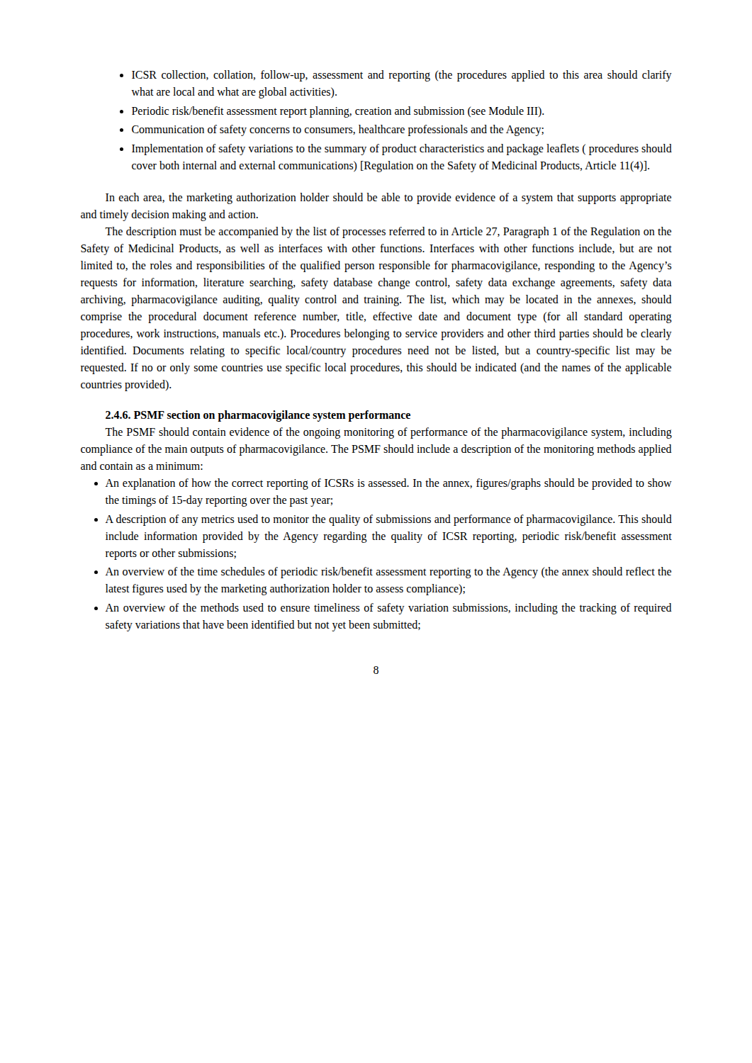ICSR collection, collation, follow-up, assessment and reporting (the procedures applied to this area should clarify what are local and what are global activities).
Periodic risk/benefit assessment report planning, creation and submission (see Module III).
Communication of safety concerns to consumers, healthcare professionals and the Agency;
Implementation of safety variations to the summary of product characteristics and package leaflets ( procedures should cover both internal and external communications) [Regulation on the Safety of Medicinal Products, Article 11(4)].
In each area, the marketing authorization holder should be able to provide evidence of a system that supports appropriate and timely decision making and action.
The description must be accompanied by the list of processes referred to in Article 27, Paragraph 1 of the Regulation on the Safety of Medicinal Products, as well as interfaces with other functions. Interfaces with other functions include, but are not limited to, the roles and responsibilities of the qualified person responsible for pharmacovigilance, responding to the Agency’s requests for information, literature searching, safety database change control, safety data exchange agreements, safety data archiving, pharmacovigilance auditing, quality control and training. The list, which may be located in the annexes, should comprise the procedural document reference number, title, effective date and document type (for all standard operating procedures, work instructions, manuals etc.). Procedures belonging to service providers and other third parties should be clearly identified. Documents relating to specific local/country procedures need not be listed, but a country-specific list may be requested. If no or only some countries use specific local procedures, this should be indicated (and the names of the applicable countries provided).
2.4.6. PSMF section on pharmacovigilance system performance
The PSMF should contain evidence of the ongoing monitoring of performance of the pharmacovigilance system, including compliance of the main outputs of pharmacovigilance. The PSMF should include a description of the monitoring methods applied and contain as a minimum:
An explanation of how the correct reporting of ICSRs is assessed. In the annex, figures/graphs should be provided to show the timings of 15-day reporting over the past year;
A description of any metrics used to monitor the quality of submissions and performance of pharmacovigilance. This should include information provided by the Agency regarding the quality of ICSR reporting, periodic risk/benefit assessment reports or other submissions;
An overview of the time schedules of periodic risk/benefit assessment reporting to the Agency (the annex should reflect the latest figures used by the marketing authorization holder to assess compliance);
An overview of the methods used to ensure timeliness of safety variation submissions, including the tracking of required safety variations that have been identified but not yet been submitted;
8